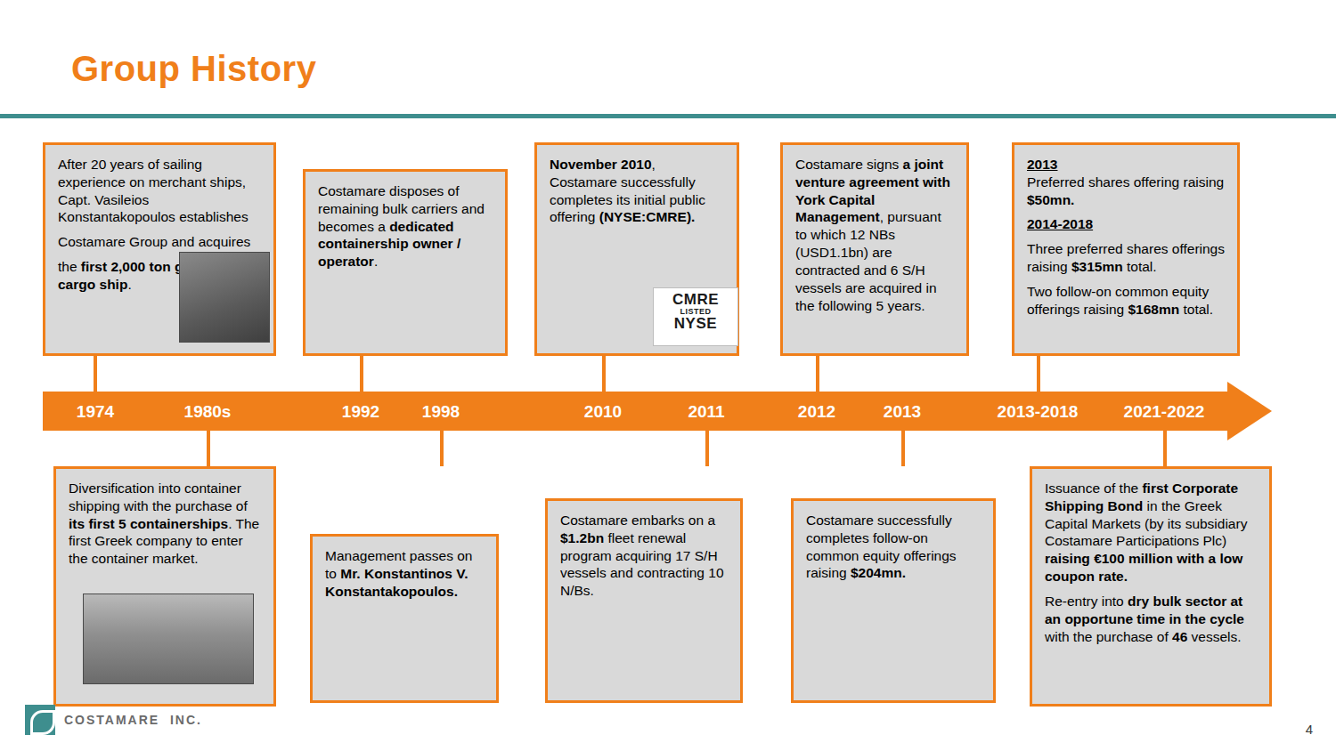Group History
1974
1980s
1992
1998
2010
2011
2012
2013
2013-2018
2021-2022
After 20 years of sailing experience on merchant ships, Capt. Vasileios Konstantakopoulos establishes
Costamare Group and acquires
the first 2,000 ton general cargo ship.
Costamare disposes of remaining bulk carriers and becomes a dedicated containership owner / operator.
November 2010, Costamare successfully completes its initial public offering (NYSE:CMRE).
CMRE
LISTED
NYSE
Costamare signs a joint venture agreement with York Capital Management, pursuant to which 12 NBs (USD1.1bn) are contracted and 6 S/H vessels are acquired in the following 5 years.
2013
Preferred shares offering raising $50mn.
2014-2018
Three preferred shares offerings raising $315mn total.
Two follow-on common equity offerings raising $168mn total.
Diversification into container shipping with the purchase of its first 5 containerships. The first Greek company to enter the container market.
Management passes on to Mr. Konstantinos V. Konstantakopoulos.
Costamare embarks on a $1.2bn fleet renewal program acquiring 17 S/H vessels and contracting 10 N/Bs.
Costamare successfully completes follow-on common equity offerings raising $204mn.
Issuance of the first Corporate Shipping Bond in the Greek Capital Markets (by its subsidiary Costamare Participations Plc) raising €100 million with a low coupon rate.
Re-entry into dry bulk sector at an opportune time in the cycle with the purchase of 46 vessels.
COSTAMARE INC.
4